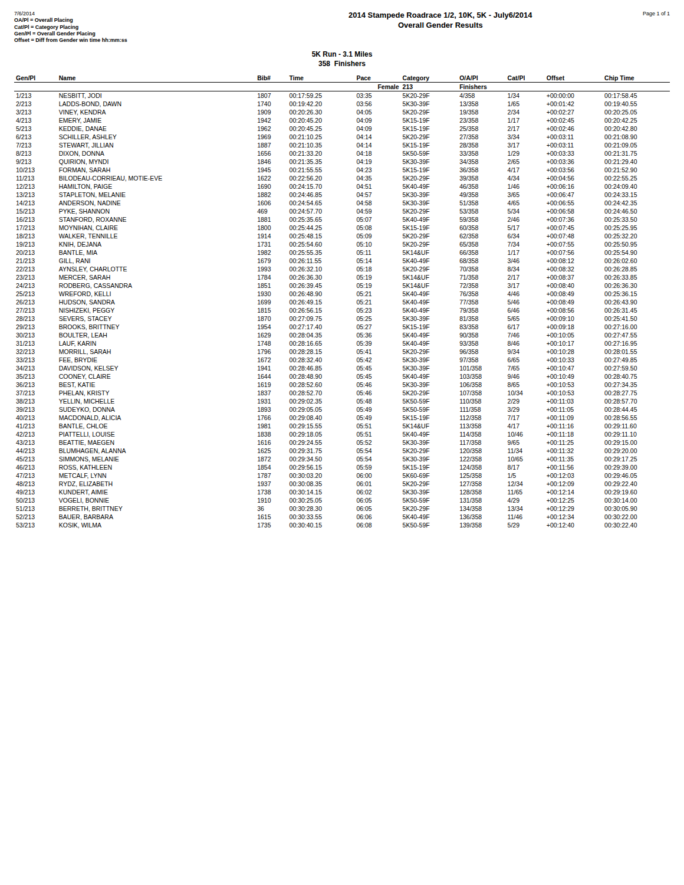Page 1 of 1
7/6/2014
OA/Pl = Overall Placing
Cat/Pl = Category Placing
Gen/Pl = Overall Gender Placing
Offset = Diff from Gender win time hh:mm:ss
2014 Stampede Roadrace 1/2, 10K, 5K - July6/2014
Overall Gender Results
5K Run - 3.1 Miles
358 Finishers
| Gen/Pl | Name | Bib# | Time | Pace | Category | O/A/Pl | Cat/Pl | Offset | Chip Time |
| --- | --- | --- | --- | --- | --- | --- | --- | --- | --- |
| | Female | 213 | Finishers |
| 1/213 | NESBITT, JODI | 1807 | 00:17:59.25 | 03:35 | 5K20-29F | 4/358 | 1/34 | +00:00:00 | 00:17:58.45 |
| 2/213 | LADDS-BOND, DAWN | 1740 | 00:19:42.20 | 03:56 | 5K30-39F | 13/358 | 1/65 | +00:01:42 | 00:19:40.55 |
| 3/213 | VINEY, KENDRA | 1909 | 00:20:26.30 | 04:05 | 5K20-29F | 19/358 | 2/34 | +00:02:27 | 00:20:25.05 |
| 4/213 | EMERY, JAMIE | 1942 | 00:20:45.20 | 04:09 | 5K15-19F | 23/358 | 1/17 | +00:02:45 | 00:20:42.25 |
| 5/213 | KEDDIE, DANAE | 1962 | 00:20:45.25 | 04:09 | 5K15-19F | 25/358 | 2/17 | +00:02:46 | 00:20:42.80 |
| 6/213 | SCHILLER, ASHLEY | 1969 | 00:21:10.25 | 04:14 | 5K20-29F | 27/358 | 3/34 | +00:03:11 | 00:21:08.90 |
| 7/213 | STEWART, JILLIAN | 1887 | 00:21:10.35 | 04:14 | 5K15-19F | 28/358 | 3/17 | +00:03:11 | 00:21:09.05 |
| 8/213 | DIXON, DONNA | 1656 | 00:21:33.20 | 04:18 | 5K50-59F | 33/358 | 1/29 | +00:03:33 | 00:21:31.75 |
| 9/213 | QUIRION, MYNDI | 1846 | 00:21:35.35 | 04:19 | 5K30-39F | 34/358 | 2/65 | +00:03:36 | 00:21:29.40 |
| 10/213 | FORMAN, SARAH | 1945 | 00:21:55.55 | 04:23 | 5K15-19F | 36/358 | 4/17 | +00:03:56 | 00:21:52.90 |
| 11/213 | BILODEAU-CORRIEAU, MOTIE-EVE | 1622 | 00:22:56.20 | 04:35 | 5K20-29F | 39/358 | 4/34 | +00:04:56 | 00:22:55.25 |
| 12/213 | HAMILTON, PAIGE | 1690 | 00:24:15.70 | 04:51 | 5K40-49F | 46/358 | 1/46 | +00:06:16 | 00:24:09.40 |
| 13/213 | STAPLETON, MELANIE | 1882 | 00:24:46.85 | 04:57 | 5K30-39F | 49/358 | 3/65 | +00:06:47 | 00:24:33.15 |
| 14/213 | ANDERSON, NADINE | 1606 | 00:24:54.65 | 04:58 | 5K30-39F | 51/358 | 4/65 | +00:06:55 | 00:24:42.35 |
| 15/213 | PYKE, SHANNON | 469 | 00:24:57.70 | 04:59 | 5K20-29F | 53/358 | 5/34 | +00:06:58 | 00:24:46.50 |
| 16/213 | STANFORD, ROXANNE | 1881 | 00:25:35.65 | 05:07 | 5K40-49F | 59/358 | 2/46 | +00:07:36 | 00:25:33.50 |
| 17/213 | MOYNIHAN, CLAIRE | 1800 | 00:25:44.25 | 05:08 | 5K15-19F | 60/358 | 5/17 | +00:07:45 | 00:25:25.95 |
| 18/213 | WALKER, TENNILLE | 1914 | 00:25:48.15 | 05:09 | 5K20-29F | 62/358 | 6/34 | +00:07:48 | 00:25:32.20 |
| 19/213 | KNIH, DEJANA | 1731 | 00:25:54.60 | 05:10 | 5K20-29F | 65/358 | 7/34 | +00:07:55 | 00:25:50.95 |
| 20/213 | BANTLE, MIA | 1982 | 00:25:55.35 | 05:11 | 5K14&UF | 66/358 | 1/17 | +00:07:56 | 00:25:54.90 |
| 21/213 | GILL, RANI | 1679 | 00:26:11.55 | 05:14 | 5K40-49F | 68/358 | 3/46 | +00:08:12 | 00:26:02.60 |
| 22/213 | AYNSLEY, CHARLOTTE | 1993 | 00:26:32.10 | 05:18 | 5K20-29F | 70/358 | 8/34 | +00:08:32 | 00:26:28.85 |
| 23/213 | MERCER, SARAH | 1784 | 00:26:36.30 | 05:19 | 5K14&UF | 71/358 | 2/17 | +00:08:37 | 00:26:33.85 |
| 24/213 | RODBERG, CASSANDRA | 1851 | 00:26:39.45 | 05:19 | 5K14&UF | 72/358 | 3/17 | +00:08:40 | 00:26:36.30 |
| 25/213 | WREFORD, KELLI | 1930 | 00:26:48.90 | 05:21 | 5K40-49F | 76/358 | 4/46 | +00:08:49 | 00:25:36.15 |
| 26/213 | HUDSON, SANDRA | 1699 | 00:26:49.15 | 05:21 | 5K40-49F | 77/358 | 5/46 | +00:08:49 | 00:26:43.90 |
| 27/213 | NISHIZEKI, PEGGY | 1815 | 00:26:56.15 | 05:23 | 5K40-49F | 79/358 | 6/46 | +00:08:56 | 00:26:31.45 |
| 28/213 | SEVERS, STACEY | 1870 | 00:27:09.75 | 05:25 | 5K30-39F | 81/358 | 5/65 | +00:09:10 | 00:25:41.50 |
| 29/213 | BROOKS, BRITTNEY | 1954 | 00:27:17.40 | 05:27 | 5K15-19F | 83/358 | 6/17 | +00:09:18 | 00:27:16.00 |
| 30/213 | BOULTER, LEAH | 1629 | 00:28:04.35 | 05:36 | 5K40-49F | 90/358 | 7/46 | +00:10:05 | 00:27:47.55 |
| 31/213 | LAUF, KARIN | 1748 | 00:28:16.65 | 05:39 | 5K40-49F | 93/358 | 8/46 | +00:10:17 | 00:27:16.95 |
| 32/213 | MORRILL, SARAH | 1796 | 00:28:28.15 | 05:41 | 5K20-29F | 96/358 | 9/34 | +00:10:28 | 00:28:01.55 |
| 33/213 | FEE, BRYDIE | 1672 | 00:28:32.40 | 05:42 | 5K30-39F | 97/358 | 6/65 | +00:10:33 | 00:27:49.85 |
| 34/213 | DAVIDSON, KELSEY | 1941 | 00:28:46.85 | 05:45 | 5K30-39F | 101/358 | 7/65 | +00:10:47 | 00:27:59.50 |
| 35/213 | COONEY, CLAIRE | 1644 | 00:28:48.90 | 05:45 | 5K40-49F | 103/358 | 9/46 | +00:10:49 | 00:28:40.75 |
| 36/213 | BEST, KATIE | 1619 | 00:28:52.60 | 05:46 | 5K30-39F | 106/358 | 8/65 | +00:10:53 | 00:27:34.35 |
| 37/213 | PHELAN, KRISTY | 1837 | 00:28:52.70 | 05:46 | 5K20-29F | 107/358 | 10/34 | +00:10:53 | 00:28:27.75 |
| 38/213 | YELLIN, MICHELLE | 1931 | 00:29:02.35 | 05:48 | 5K50-59F | 110/358 | 2/29 | +00:11:03 | 00:28:57.70 |
| 39/213 | SUDEYKO, DONNA | 1893 | 00:29:05.05 | 05:49 | 5K50-59F | 111/358 | 3/29 | +00:11:05 | 00:28:44.45 |
| 40/213 | MACDONALD, ALICIA | 1766 | 00:29:08.40 | 05:49 | 5K15-19F | 112/358 | 7/17 | +00:11:09 | 00:28:56.55 |
| 41/213 | BANTLE, CHLOE | 1981 | 00:29:15.55 | 05:51 | 5K14&UF | 113/358 | 4/17 | +00:11:16 | 00:29:11.60 |
| 42/213 | PIATTELLI, LOUISE | 1838 | 00:29:18.05 | 05:51 | 5K40-49F | 114/358 | 10/46 | +00:11:18 | 00:29:11.10 |
| 43/213 | BEATTIE, MAEGEN | 1616 | 00:29:24.55 | 05:52 | 5K30-39F | 117/358 | 9/65 | +00:11:25 | 00:29:15.00 |
| 44/213 | BLUMHAGEN, ALANNA | 1625 | 00:29:31.75 | 05:54 | 5K20-29F | 120/358 | 11/34 | +00:11:32 | 00:29:20.00 |
| 45/213 | SIMMONS, MELANIE | 1872 | 00:29:34.50 | 05:54 | 5K30-39F | 122/358 | 10/65 | +00:11:35 | 00:29:17.25 |
| 46/213 | ROSS, KATHLEEN | 1854 | 00:29:56.15 | 05:59 | 5K15-19F | 124/358 | 8/17 | +00:11:56 | 00:29:39.00 |
| 47/213 | METCALF, LYNN | 1787 | 00:30:03.20 | 06:00 | 5K60-69F | 125/358 | 1/5 | +00:12:03 | 00:29:46.05 |
| 48/213 | RYDZ, ELIZABETH | 1937 | 00:30:08.35 | 06:01 | 5K20-29F | 127/358 | 12/34 | +00:12:09 | 00:29:22.40 |
| 49/213 | KUNDERT, AIMIE | 1738 | 00:30:14.15 | 06:02 | 5K30-39F | 128/358 | 11/65 | +00:12:14 | 00:29:19.60 |
| 50/213 | VOGELI, BONNIE | 1910 | 00:30:25.05 | 06:05 | 5K50-59F | 131/358 | 4/29 | +00:12:25 | 00:30:14.00 |
| 51/213 | BERRETH, BRITTNEY | 36 | 00:30:28.30 | 06:05 | 5K20-29F | 134/358 | 13/34 | +00:12:29 | 00:30:05.90 |
| 52/213 | BAUER, BARBARA | 1615 | 00:30:33.55 | 06:06 | 5K40-49F | 136/358 | 11/46 | +00:12:34 | 00:30:22.00 |
| 53/213 | KOSIK, WILMA | 1735 | 00:30:40.15 | 06:08 | 5K50-59F | 139/358 | 5/29 | +00:12:40 | 00:30:22.40 |